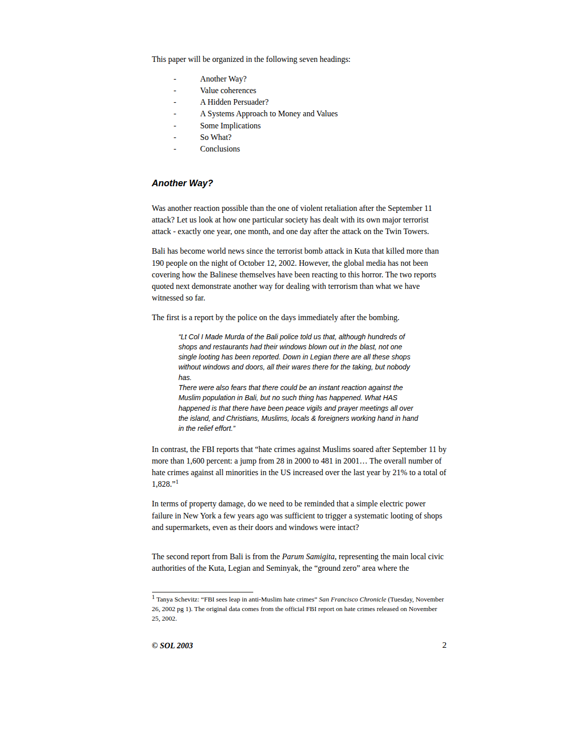This paper will be organized in the following seven headings:
Another Way?
Value coherences
A Hidden Persuader?
A Systems Approach to Money and Values
Some Implications
So What?
Conclusions
Another Way?
Was another reaction possible than the one of violent retaliation after the September 11 attack? Let us look at how one particular society has dealt with its own major terrorist attack - exactly one year, one month, and one day after the attack on the Twin Towers.
Bali has become world news since the terrorist bomb attack in Kuta that killed more than 190 people on the night of October 12, 2002. However, the global media has not been covering how the Balinese themselves have been reacting to this horror. The two reports quoted next demonstrate another way for dealing with terrorism than what we have witnessed so far.
The first is a report by the police on the days immediately after the bombing.
“Lt Col I Made Murda of the Bali police told us that, although hundreds of shops and restaurants had their windows blown out in the blast, not one single looting has been reported. Down in Legian there are all these shops without windows and doors, all their wares there for the taking, but nobody has.
There were also fears that there could be an instant reaction against the Muslim population in Bali, but no such thing has happened. What HAS happened is that there have been peace vigils and prayer meetings all over the island, and Christians, Muslims, locals & foreigners working hand in hand in the relief effort.”
In contrast, the FBI reports that “hate crimes against Muslims soared after September 11 by more than 1,600 percent: a jump from 28 in 2000 to 481 in 2001… The overall number of hate crimes against all minorities in the US increased over the last year by 21% to a total of 1,828.”1
In terms of property damage, do we need to be reminded that a simple electric power failure in New York a few years ago was sufficient to trigger a systematic looting of shops and supermarkets, even as their doors and windows were intact?
The second report from Bali is from the Parum Samigita, representing the main local civic authorities of the Kuta, Legian and Seminyak, the “ground zero” area where the
1 Tanya Schevitz: “FBI sees leap in anti-Muslim hate crimes” San Francisco Chronicle (Tuesday, November 26, 2002 pg 1). The original data comes from the official FBI report on hate crimes released on November 25, 2002.
© SOL 2003 2